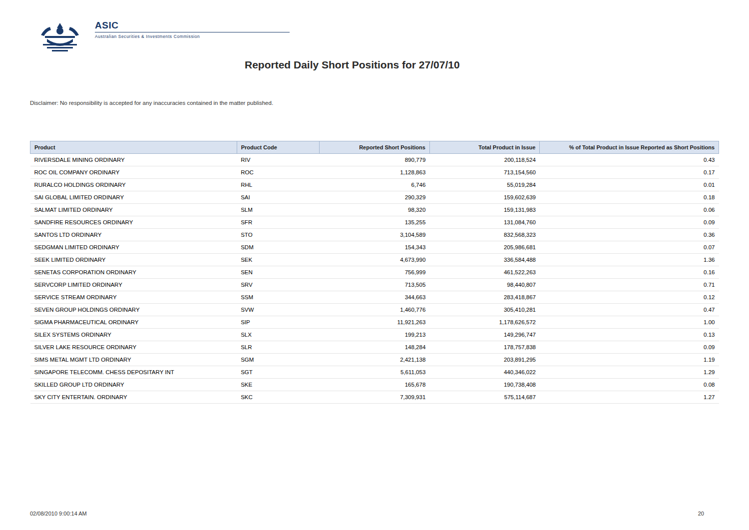ASIC
Australian Securities & Investments Commission
Reported Daily Short Positions for 27/07/10
Disclaimer: No responsibility is accepted for any inaccuracies contained in the matter published.
| Product | Product Code | Reported Short Positions | Total Product in Issue | % of Total Product in Issue Reported as Short Positions |
| --- | --- | --- | --- | --- |
| RIVERSDALE MINING ORDINARY | RIV | 890,779 | 200,118,524 | 0.43 |
| ROC OIL COMPANY ORDINARY | ROC | 1,128,863 | 713,154,560 | 0.17 |
| RURALCO HOLDINGS ORDINARY | RHL | 6,746 | 55,019,284 | 0.01 |
| SAI GLOBAL LIMITED ORDINARY | SAI | 290,329 | 159,602,639 | 0.18 |
| SALMAT LIMITED ORDINARY | SLM | 98,320 | 159,131,983 | 0.06 |
| SANDFIRE RESOURCES ORDINARY | SFR | 135,255 | 131,084,760 | 0.09 |
| SANTOS LTD ORDINARY | STO | 3,104,589 | 832,568,323 | 0.36 |
| SEDGMAN LIMITED ORDINARY | SDM | 154,343 | 205,986,681 | 0.07 |
| SEEK LIMITED ORDINARY | SEK | 4,673,990 | 336,584,488 | 1.36 |
| SENETAS CORPORATION ORDINARY | SEN | 756,999 | 461,522,263 | 0.16 |
| SERVCORP LIMITED ORDINARY | SRV | 713,505 | 98,440,807 | 0.71 |
| SERVICE STREAM ORDINARY | SSM | 344,663 | 283,418,867 | 0.12 |
| SEVEN GROUP HOLDINGS ORDINARY | SVW | 1,460,776 | 305,410,281 | 0.47 |
| SIGMA PHARMACEUTICAL ORDINARY | SIP | 11,921,263 | 1,178,626,572 | 1.00 |
| SILEX SYSTEMS ORDINARY | SLX | 199,213 | 149,296,747 | 0.13 |
| SILVER LAKE RESOURCE ORDINARY | SLR | 148,284 | 178,757,838 | 0.09 |
| SIMS METAL MGMT LTD ORDINARY | SGM | 2,421,138 | 203,891,295 | 1.19 |
| SINGAPORE TELECOMM. CHESS DEPOSITARY INT | SGT | 5,611,053 | 440,346,022 | 1.29 |
| SKILLED GROUP LTD ORDINARY | SKE | 165,678 | 190,738,408 | 0.08 |
| SKY CITY ENTERTAIN. ORDINARY | SKC | 7,309,931 | 575,114,687 | 1.27 |
02/08/2010 9:00:14 AM 20